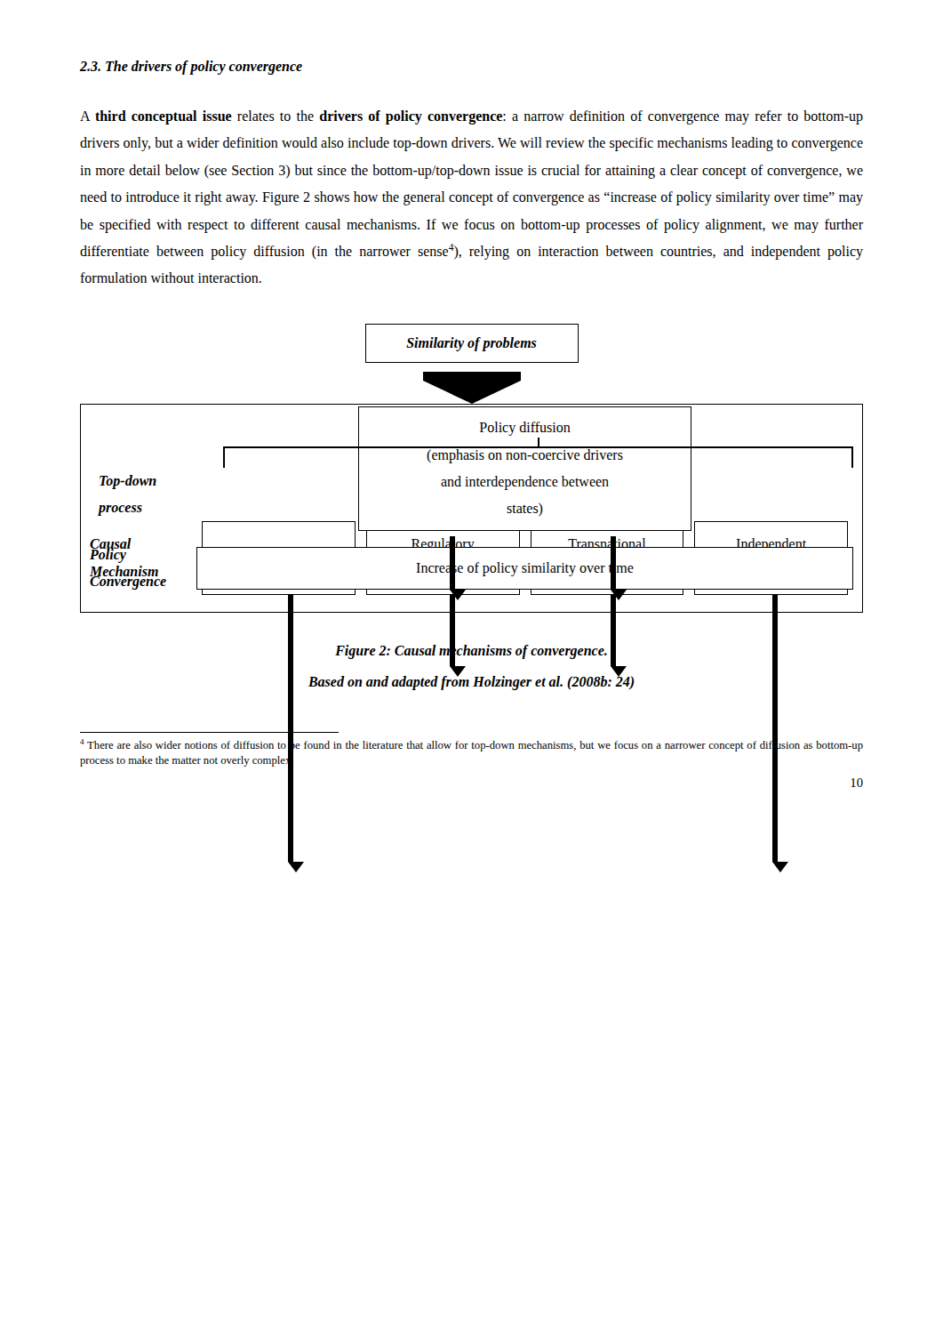2.3. The drivers of policy convergence
A third conceptual issue relates to the drivers of policy convergence: a narrow definition of convergence may refer to bottom-up drivers only, but a wider definition would also include top-down drivers. We will review the specific mechanisms leading to convergence in more detail below (see Section 3) but since the bottom-up/top-down issue is crucial for attaining a clear concept of convergence, we need to introduce it right away. Figure 2 shows how the general concept of convergence as “increase of policy similarity over time” may be specified with respect to different causal mechanisms. If we focus on bottom-up processes of policy alignment, we may further differentiate between policy diffusion (in the narrower sense4), relying on interaction between countries, and independent policy formulation without interaction.
Similarity of problems
Bottom-up processes
Top-down
process
Causal
Mechanism
Harmonization
Regulatory
competition
Transnational
communication
Independent
problem-solving
Policy diffusion
(emphasis on non-coercive drivers
and interdependence between
states)
Policy
Convergence
Increase of policy similarity over time
Figure 2: Causal mechanisms of convergence.
Based on and adapted from Holzinger et al. (2008b: 24)
4 There are also wider notions of diffusion to be found in the literature that allow for top-down mechanisms, but we focus on a narrower concept of diffusion as bottom-up process to make the matter not overly complex.
10